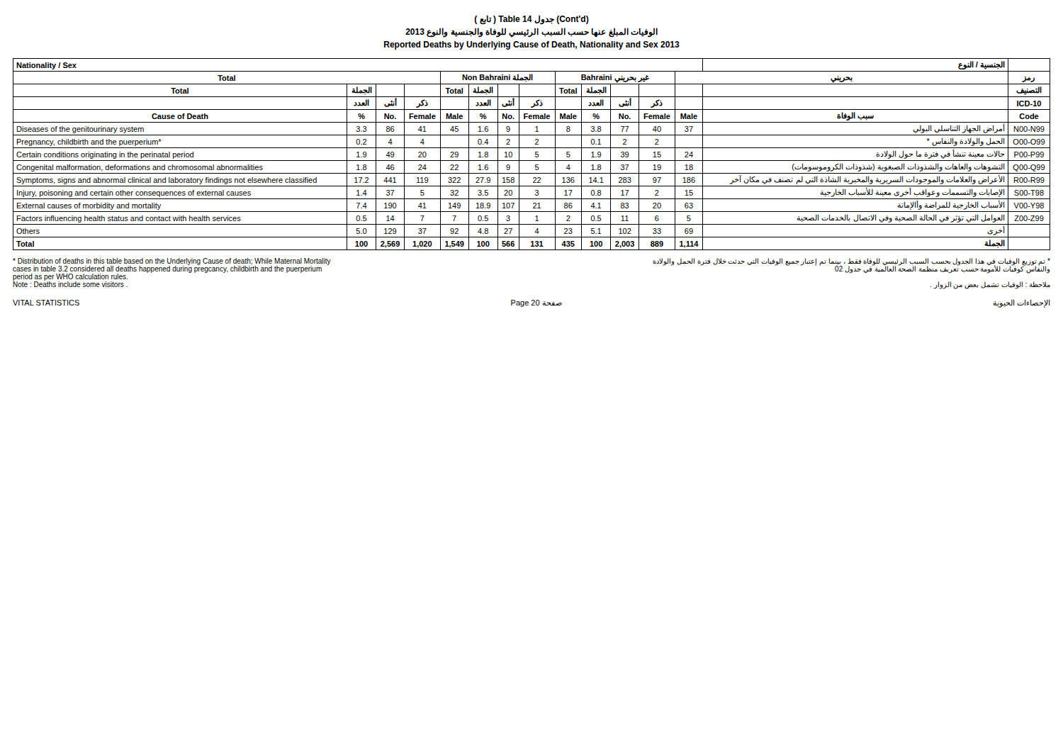( تابع ) Table 14 جدول (Cont'd)
الوفيات المبلغ عنها حسب السبب الرئيسي للوفاة والجنسية والنوع 2013
Reported Deaths by Underlying Cause of Death, Nationality and Sex 2013
| Nationality / Sex | الجنسية / النوع | |
| --- | --- | --- |
| Total | Non Bahraini الجملة | Bahraini غير بحريني | بحريني | رمز |
| Total | الجملة | | | Total | الجملة | | | Total | الجملة | | | | | التصنيف |
| | العدد | أنثى | ذكر | | العدد | أنثى | ذكر | | العدد | أنثى | ذكر | | | ICD-10 |
| Cause of Death | % | No. | Female | Male | % | No. | Female | Male | % | No. | Female | Male | سبب الوفاة | Code |
| Diseases of the genitourinary system | 3.3 | 86 | 41 | 45 | 1.6 | 9 | 1 | 8 | 3.8 | 77 | 40 | 37 | أمراض الجهاز التناسلي البولي | N00-N99 |
| Pregnancy, childbirth and the puerperium* | 0.2 | 4 | 4 | | 0.4 | 2 | 2 | | 0.1 | 2 | 2 | | الحمل والولادة والنفاس * | O00-O99 |
| Certain conditions originating in the perinatal period | 1.9 | 49 | 20 | 29 | 1.8 | 10 | 5 | 5 | 1.9 | 39 | 15 | 24 | حالات معينة تنشأ في فترة ما حول الولادة | P00-P99 |
| Congenital malformation, deformations and chromosomal abnormalities | 1.8 | 46 | 24 | 22 | 1.6 | 9 | 5 | 4 | 1.8 | 37 | 19 | 18 | التشوهات والعاهات والشذوذات الصبغوية (شذوذات الكروموسومات) | Q00-Q99 |
| Symptoms, signs and abnormal clinical and laboratory findings not elsewhere classified | 17.2 | 441 | 119 | 322 | 27.9 | 158 | 22 | 136 | 14.1 | 283 | 97 | 186 | الأعراض والعلامات والموجودات السريرية والمخبرية الشاذة التي لم تصنف في مكان آخر | R00-R99 |
| Injury, poisoning and certain other consequences of external causes | 1.4 | 37 | 5 | 32 | 3.5 | 20 | 3 | 17 | 0.8 | 17 | 2 | 15 | الإصابات والتسممات وعواقب أخرى معينة للأسباب الخارجية | S00-T98 |
| External causes of morbidity and mortality | 7.4 | 190 | 41 | 149 | 18.9 | 107 | 21 | 86 | 4.1 | 83 | 20 | 63 | الأسباب الخارجية للمراضة وأالإماتة | V00-Y98 |
| Factors influencing health status and contact with health services | 0.5 | 14 | 7 | 7 | 0.5 | 3 | 1 | 2 | 0.5 | 11 | 6 | 5 | العوامل التي تؤثر في الحالة الصحية وفي الاتصال بالخدمات الصحية | Z00-Z99 |
| Others | 5.0 | 129 | 37 | 92 | 4.8 | 27 | 4 | 23 | 5.1 | 102 | 33 | 69 | أخرى | |
| Total | 100 | 2,569 | 1,020 | 1,549 | 100 | 566 | 131 | 435 | 100 | 2,003 | 889 | 1,114 | الجملة | |
* Distribution of deaths in this table based on the Underlying Cause of death; While Maternal Mortality
* تم توزيع الوفيات في هذا الجدول بحسب السبب الرئيسي للوفاة فقط ، بينما تم إعتبار جميع الوفيات التي حدثت خلال فترة الحمل والولادة
cases in table 3.2 considered all deaths happened during pregcancy, childbirth and the puerperium
والنفاس كوفيات للأمومة حسب تعريف منظمة الصحة العالمية في جدول 02
period as per WHO calculation rules.
Note : Deaths include some visitors .
ملاحظة : الوفيات تشمل بعض من الزوار .
VITAL STATISTICS
Page 20 صفحة
الإحصاءات الحيوية